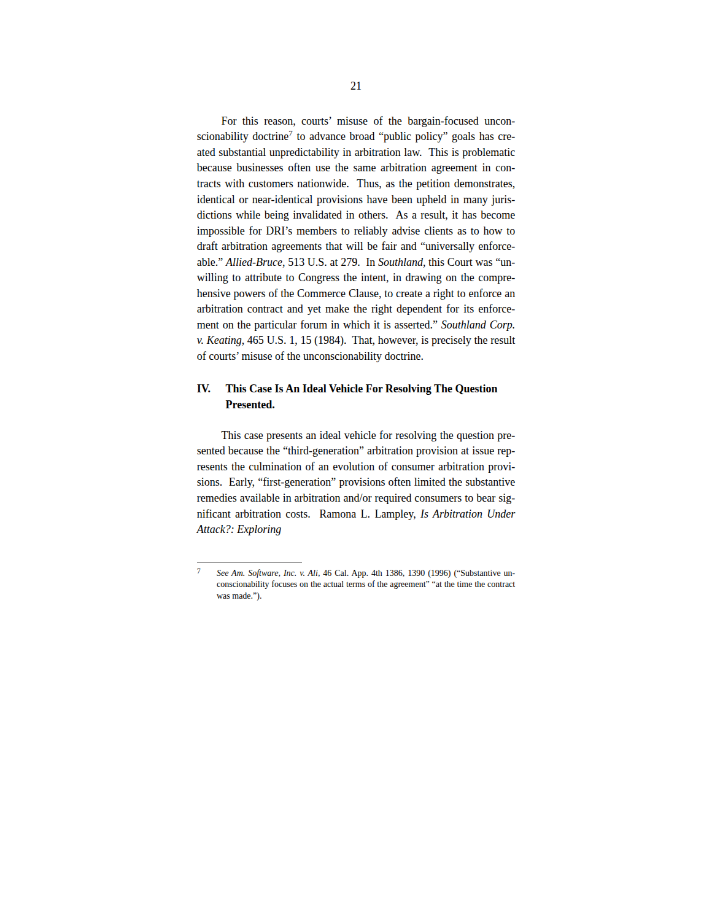21
For this reason, courts’ misuse of the bargain-focused unconscionability doctrine7 to advance broad “public policy” goals has created substantial unpredictability in arbitration law. This is problematic because businesses often use the same arbitration agreement in contracts with customers nationwide. Thus, as the petition demonstrates, identical or near-identical provisions have been upheld in many jurisdictions while being invalidated in others. As a result, it has become impossible for DRI’s members to reliably advise clients as to how to draft arbitration agreements that will be fair and “universally enforceable.” Allied-Bruce, 513 U.S. at 279. In Southland, this Court was “unwilling to attribute to Congress the intent, in drawing on the comprehensive powers of the Commerce Clause, to create a right to enforce an arbitration contract and yet make the right dependent for its enforcement on the particular forum in which it is asserted.” Southland Corp. v. Keating, 465 U.S. 1, 15 (1984). That, however, is precisely the result of courts’ misuse of the unconscionability doctrine.
IV. This Case Is An Ideal Vehicle For Resolving The Question Presented.
This case presents an ideal vehicle for resolving the question presented because the “third-generation” arbitration provision at issue represents the culmination of an evolution of consumer arbitration provisions. Early, “first-generation” provisions often limited the substantive remedies available in arbitration and/or required consumers to bear significant arbitration costs. Ramona L. Lampley, Is Arbitration Under Attack?: Exploring
7 See Am. Software, Inc. v. Ali, 46 Cal. App. 4th 1386, 1390 (1996) (“Substantive unconscionability focuses on the actual terms of the agreement” “at the time the contract was made.”).